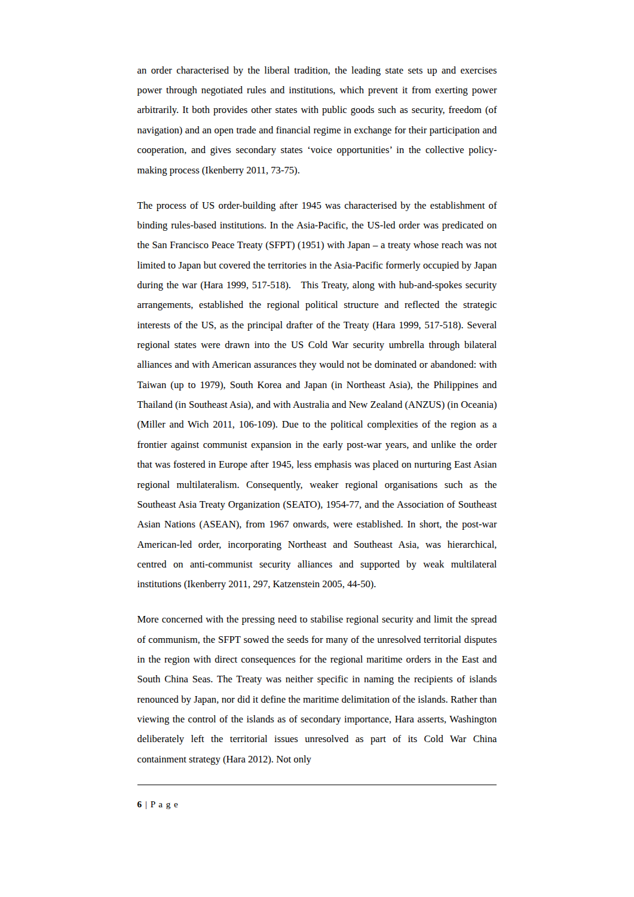an order characterised by the liberal tradition, the leading state sets up and exercises power through negotiated rules and institutions, which prevent it from exerting power arbitrarily. It both provides other states with public goods such as security, freedom (of navigation) and an open trade and financial regime in exchange for their participation and cooperation, and gives secondary states ‘voice opportunities’ in the collective policy-making process (Ikenberry 2011, 73-75).
The process of US order-building after 1945 was characterised by the establishment of binding rules-based institutions. In the Asia-Pacific, the US-led order was predicated on the San Francisco Peace Treaty (SFPT) (1951) with Japan – a treaty whose reach was not limited to Japan but covered the territories in the Asia-Pacific formerly occupied by Japan during the war (Hara 1999, 517-518). This Treaty, along with hub-and-spokes security arrangements, established the regional political structure and reflected the strategic interests of the US, as the principal drafter of the Treaty (Hara 1999, 517-518). Several regional states were drawn into the US Cold War security umbrella through bilateral alliances and with American assurances they would not be dominated or abandoned: with Taiwan (up to 1979), South Korea and Japan (in Northeast Asia), the Philippines and Thailand (in Southeast Asia), and with Australia and New Zealand (ANZUS) (in Oceania) (Miller and Wich 2011, 106-109). Due to the political complexities of the region as a frontier against communist expansion in the early post-war years, and unlike the order that was fostered in Europe after 1945, less emphasis was placed on nurturing East Asian regional multilateralism. Consequently, weaker regional organisations such as the Southeast Asia Treaty Organization (SEATO), 1954-77, and the Association of Southeast Asian Nations (ASEAN), from 1967 onwards, were established. In short, the post-war American-led order, incorporating Northeast and Southeast Asia, was hierarchical, centred on anti-communist security alliances and supported by weak multilateral institutions (Ikenberry 2011, 297, Katzenstein 2005, 44-50).
More concerned with the pressing need to stabilise regional security and limit the spread of communism, the SFPT sowed the seeds for many of the unresolved territorial disputes in the region with direct consequences for the regional maritime orders in the East and South China Seas. The Treaty was neither specific in naming the recipients of islands renounced by Japan, nor did it define the maritime delimitation of the islands. Rather than viewing the control of the islands as of secondary importance, Hara asserts, Washington deliberately left the territorial issues unresolved as part of its Cold War China containment strategy (Hara 2012). Not only
6 | P a g e